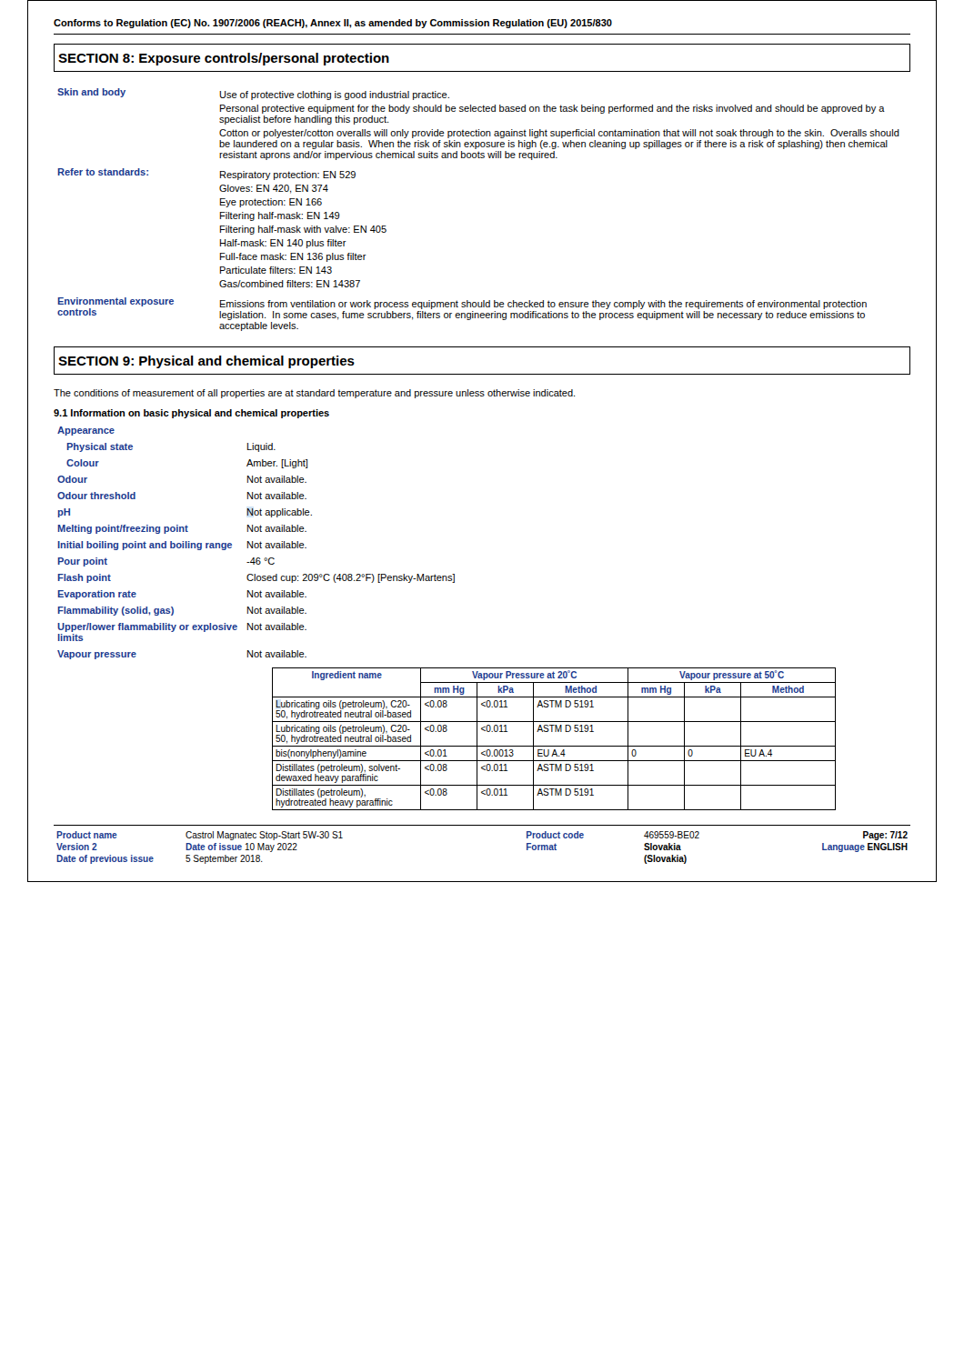Conforms to Regulation (EC) No. 1907/2006 (REACH), Annex II, as amended by Commission Regulation (EU) 2015/830
SECTION 8: Exposure controls/personal protection
| Skin and body | Use of protective clothing is good industrial practice. Personal protective equipment for the body should be selected based on the task being performed and the risks involved and should be approved by a specialist before handling this product. Cotton or polyester/cotton overalls will only provide protection against light superficial contamination that will not soak through to the skin. Overalls should be laundered on a regular basis. When the risk of skin exposure is high (e.g. when cleaning up spillages or if there is a risk of splashing) then chemical resistant aprons and/or impervious chemical suits and boots will be required. |
| Refer to standards: | Respiratory protection: EN 529 Gloves: EN 420, EN 374 Eye protection: EN 166 Filtering half-mask: EN 149 Filtering half-mask with valve: EN 405 Half-mask: EN 140 plus filter Full-face mask: EN 136 plus filter Particulate filters: EN 143 Gas/combined filters: EN 14387 |
| Environmental exposure controls | Emissions from ventilation or work process equipment should be checked to ensure they comply with the requirements of environmental protection legislation. In some cases, fume scrubbers, filters or engineering modifications to the process equipment will be necessary to reduce emissions to acceptable levels. |
SECTION 9: Physical and chemical properties
The conditions of measurement of all properties are at standard temperature and pressure unless otherwise indicated.
9.1 Information on basic physical and chemical properties
| Appearance | |
| Physical state | Liquid. |
| Colour | Amber. [Light] |
| Odour | Not available. |
| Odour threshold | Not available. |
| pH | N ot applicable. |
| Melting point/freezing point | Not available. |
| Initial boiling point and boiling range | Not available. |
| Pour point | -46 °C |
| Flash point | Closed cup: 209°C (408.2°F) [Pensky-Martens] |
| Evaporation rate | Not available. |
| Flammability (solid, gas) | Not available. |
| Upper/lower flammability or explosive limits | Not available. |
| Vapour pressure | Not available. |
| Ingredient name | Vapour Pressure at 20˚C | Vapour pressure at 50˚C |
| --- | --- | --- |
| mm Hg | kPa | Method | mm Hg | kPa | Method |
| L ubricating oils (petroleum), C20-50, hydrotreated neutral oil-based | <0.08 | <0.011 | ASTM D 5191 | | | |
| Lubricating oils (petroleum), C20-50, hydrotreated neutral oil-based | <0.08 | <0.011 | ASTM D 5191 | | | |
| bis(nonylphenyl)amine | <0.01 | <0.0013 | EU A.4 | 0 | 0 | EU A.4 |
| Distillates (petroleum), solvent-dewaxed heavy paraffinic | <0.08 | <0.011 | ASTM D 5191 | | | |
| Distillates (petroleum), hydrotreated heavy paraffinic | <0.08 | <0.011 | ASTM D 5191 | | | |
| Product name | Castrol Magnatec Stop-Start 5W-30 S1 | Product code | 469559-BE02 | Page: 7/12 |
| Version 2 | Date of issue 10 May 2022 | Format | Slovakia | Language ENGLISH |
| Date of previous issue | 5 September 2018. | | (Slovakia) | |